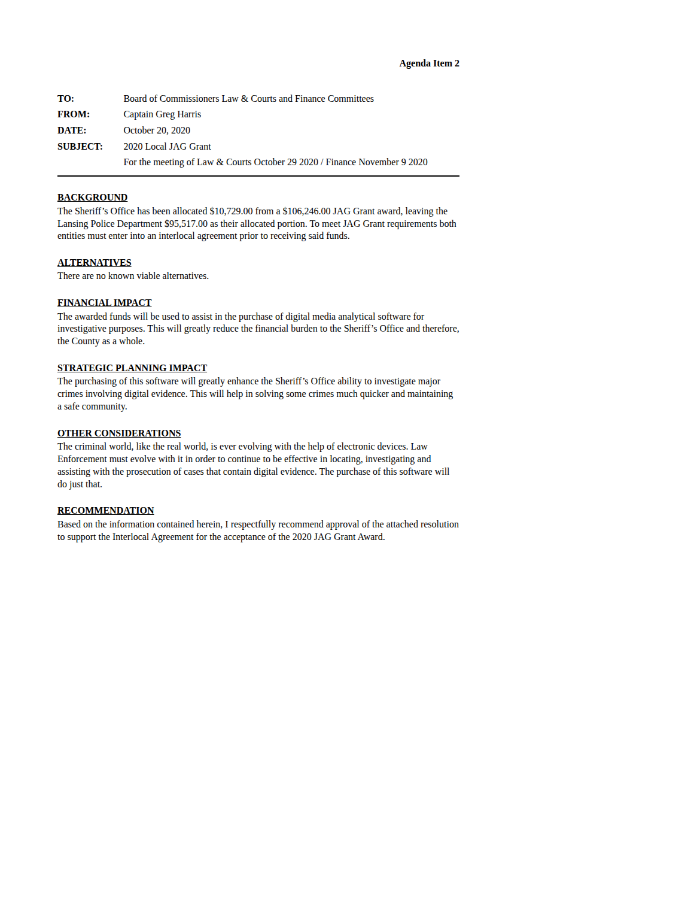Agenda Item 2
| TO: | Board of Commissioners Law & Courts and Finance Committees |
| FROM: | Captain Greg Harris |
| DATE: | October 20, 2020 |
| SUBJECT: | 2020 Local JAG Grant |
| | For the meeting of Law & Courts October 29 2020 / Finance November 9 2020 |
BACKGROUND
The Sheriff’s Office has been allocated $10,729.00 from a $106,246.00 JAG Grant award, leaving the Lansing Police Department $95,517.00 as their allocated portion. To meet JAG Grant requirements both entities must enter into an interlocal agreement prior to receiving said funds.
ALTERNATIVES
There are no known viable alternatives.
FINANCIAL IMPACT
The awarded funds will be used to assist in the purchase of digital media analytical software for investigative purposes. This will greatly reduce the financial burden to the Sheriff’s Office and therefore, the County as a whole.
STRATEGIC PLANNING IMPACT
The purchasing of this software will greatly enhance the Sheriff’s Office ability to investigate major crimes involving digital evidence. This will help in solving some crimes much quicker and maintaining a safe community.
OTHER CONSIDERATIONS
The criminal world, like the real world, is ever evolving with the help of electronic devices. Law Enforcement must evolve with it in order to continue to be effective in locating, investigating and assisting with the prosecution of cases that contain digital evidence. The purchase of this software will do just that.
RECOMMENDATION
Based on the information contained herein, I respectfully recommend approval of the attached resolution to support the Interlocal Agreement for the acceptance of the 2020 JAG Grant Award.